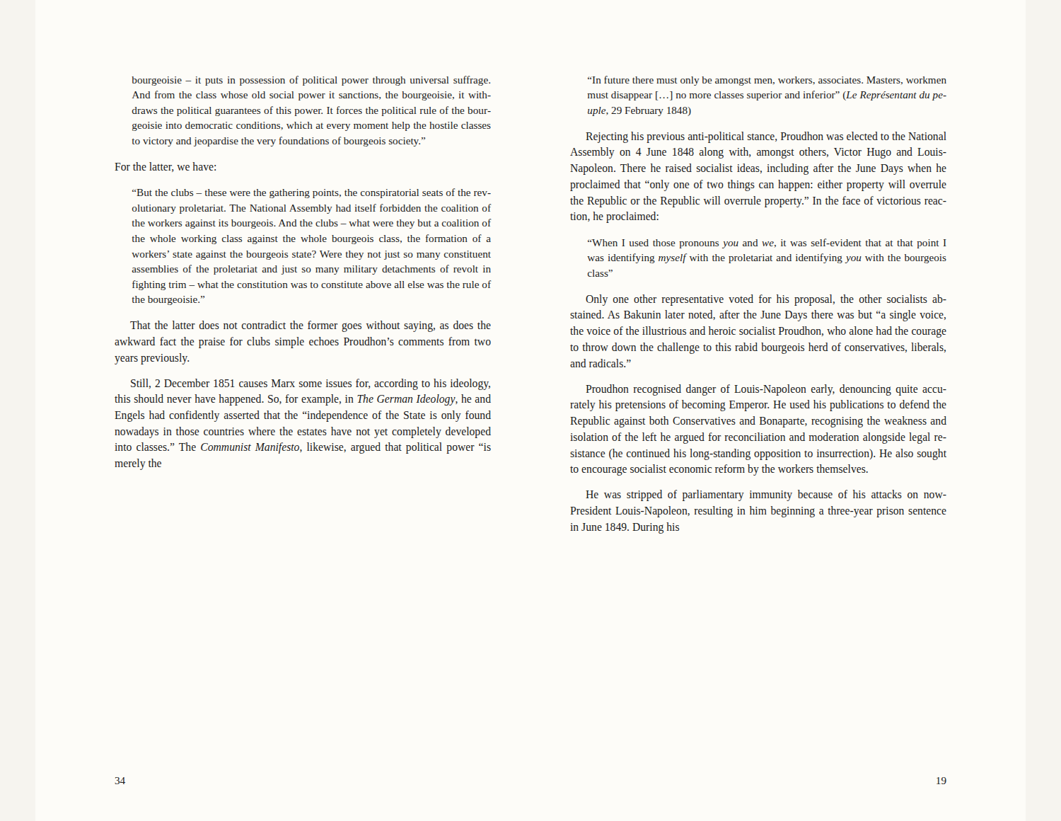bourgeoisie – it puts in possession of political power through universal suffrage. And from the class whose old social power it sanctions, the bourgeoisie, it withdraws the political guarantees of this power. It forces the political rule of the bourgeoisie into democratic conditions, which at every moment help the hostile classes to victory and jeopardise the very foundations of bourgeois society.”
For the latter, we have:
“But the clubs – these were the gathering points, the conspiratorial seats of the revolutionary proletariat. The National Assembly had itself forbidden the coalition of the workers against its bourgeois. And the clubs – what were they but a coalition of the whole working class against the whole bourgeois class, the formation of a workers’ state against the bourgeois state? Were they not just so many constituent assemblies of the proletariat and just so many military detachments of revolt in fighting trim – what the constitution was to constitute above all else was the rule of the bourgeoisie.”
That the latter does not contradict the former goes without saying, as does the awkward fact the praise for clubs simple echoes Proudhon’s comments from two years previously.
Still, 2 December 1851 causes Marx some issues for, according to his ideology, this should never have happened. So, for example, in The German Ideology, he and Engels had confidently asserted that the “independence of the State is only found nowadays in those countries where the estates have not yet completely developed into classes.” The Communist Manifesto, likewise, argued that political power “is merely the
34
“In future there must only be amongst men, workers, associates. Masters, workmen must disappear […] no more classes superior and inferior” (Le Représentant du peuple, 29 February 1848)
Rejecting his previous anti-political stance, Proudhon was elected to the National Assembly on 4 June 1848 along with, amongst others, Victor Hugo and Louis-Napoleon. There he raised socialist ideas, including after the June Days when he proclaimed that “only one of two things can happen: either property will overrule the Republic or the Republic will overrule property.” In the face of victorious reaction, he proclaimed:
“When I used those pronouns you and we, it was self-evident that at that point I was identifying myself with the proletariat and identifying you with the bourgeois class”
Only one other representative voted for his proposal, the other socialists abstained. As Bakunin later noted, after the June Days there was but “a single voice, the voice of the illustrious and heroic socialist Proudhon, who alone had the courage to throw down the challenge to this rabid bourgeois herd of conservatives, liberals, and radicals.”
Proudhon recognised danger of Louis-Napoleon early, denouncing quite accurately his pretensions of becoming Emperor. He used his publications to defend the Republic against both Conservatives and Bonaparte, recognising the weakness and isolation of the left he argued for reconciliation and moderation alongside legal resistance (he continued his long-standing opposition to insurrection). He also sought to encourage socialist economic reform by the workers themselves.
He was stripped of parliamentary immunity because of his attacks on now-President Louis-Napoleon, resulting in him beginning a three-year prison sentence in June 1849. During his
19